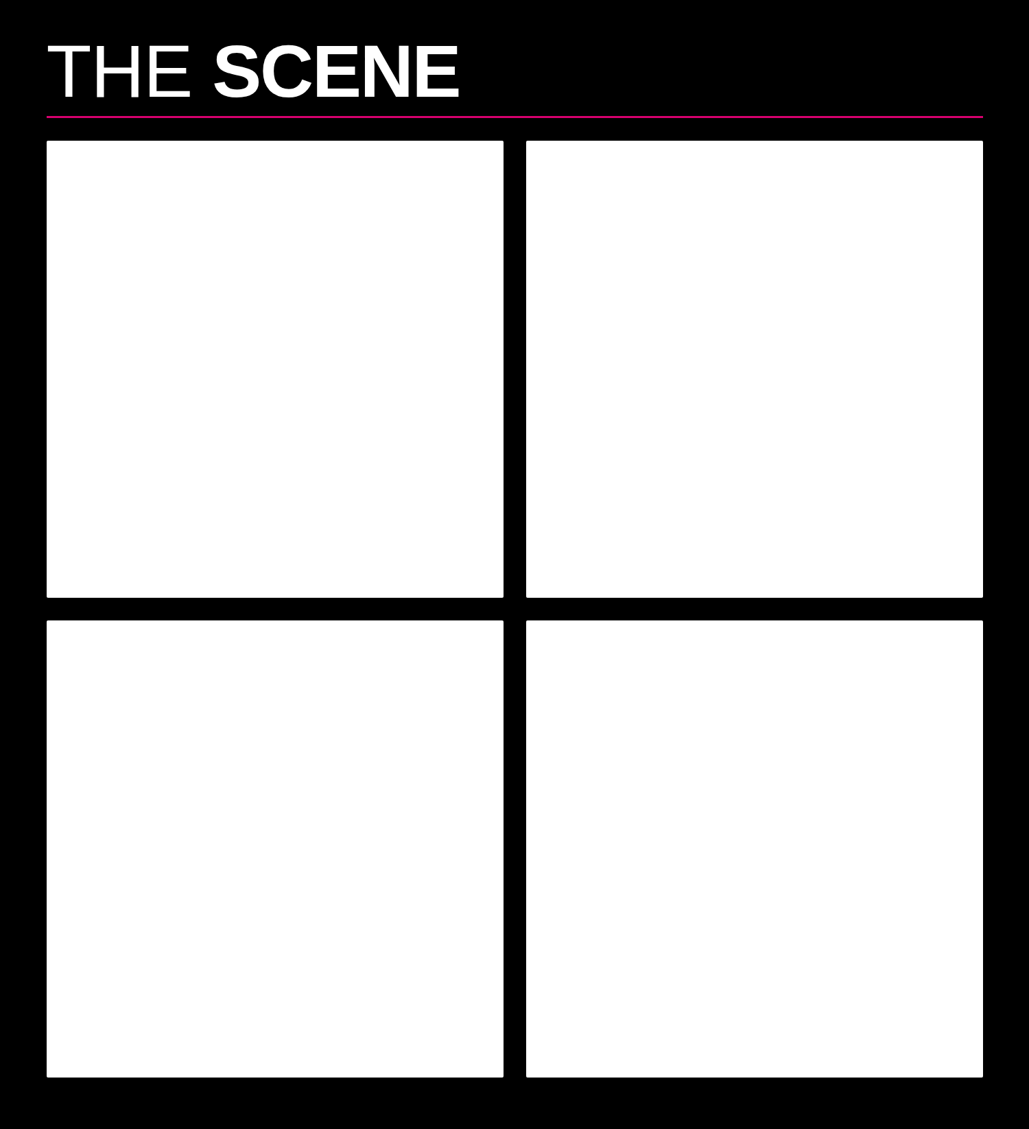The Scene
Guests viewing framed prints at the gallery opening
Live saxophone performance alongside the DJ
Attendees posing in front of the portrait wall
Visitors studying large-format celebrity portraits